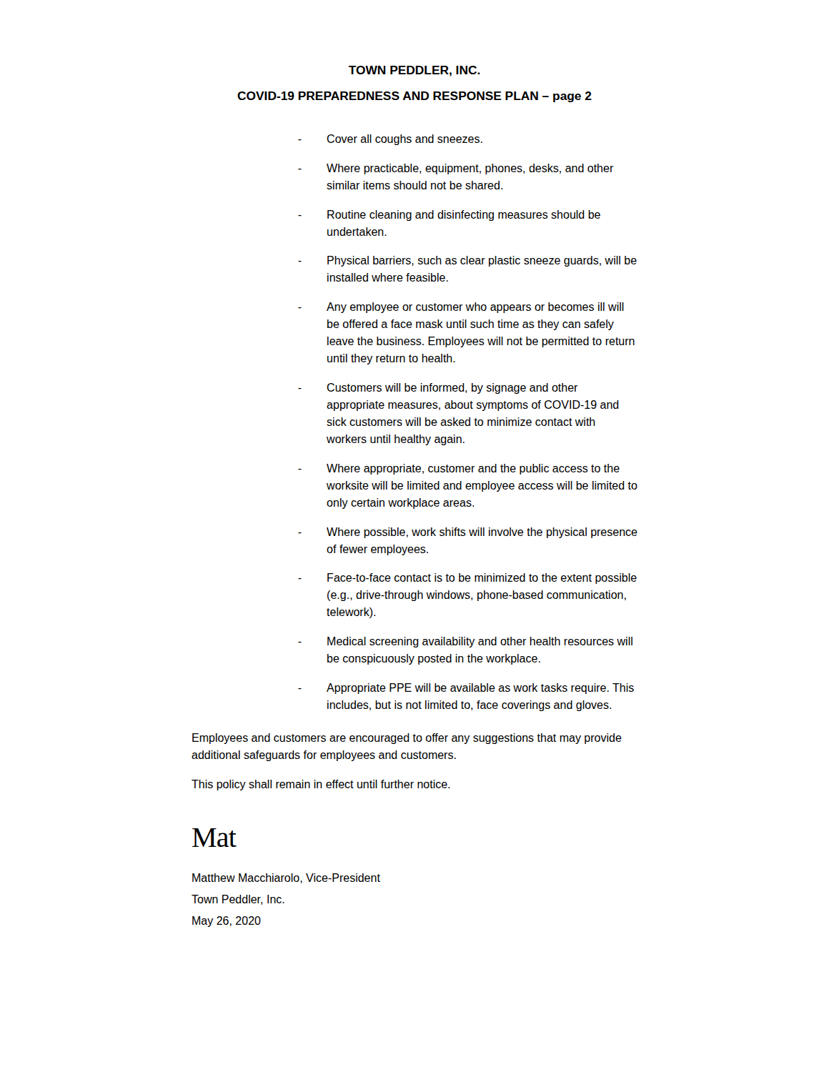TOWN PEDDLER, INC.
COVID-19 PREPAREDNESS AND RESPONSE PLAN – page 2
Cover all coughs and sneezes.
Where practicable, equipment, phones, desks, and other similar items should not be shared.
Routine cleaning and disinfecting measures should be undertaken.
Physical barriers, such as clear plastic sneeze guards, will be installed where feasible.
Any employee or customer who appears or becomes ill will be offered a face mask until such time as they can safely leave the business. Employees will not be permitted to return until they return to health.
Customers will be informed, by signage and other appropriate measures, about symptoms of COVID-19 and sick customers will be asked to minimize contact with workers until healthy again.
Where appropriate, customer and the public access to the worksite will be limited and employee access will be limited to only certain workplace areas.
Where possible, work shifts will involve the physical presence of fewer employees.
Face-to-face contact is to be minimized to the extent possible (e.g., drive-through windows, phone-based communication, telework).
Medical screening availability and other health resources will be conspicuously posted in the workplace.
Appropriate PPE will be available as work tasks require. This includes, but is not limited to, face coverings and gloves.
Employees and customers are encouraged to offer any suggestions that may provide additional safeguards for employees and customers.
This policy shall remain in effect until further notice.
Mat
Matthew Macchiarolo, Vice-President
Town Peddler, Inc.
May 26, 2020